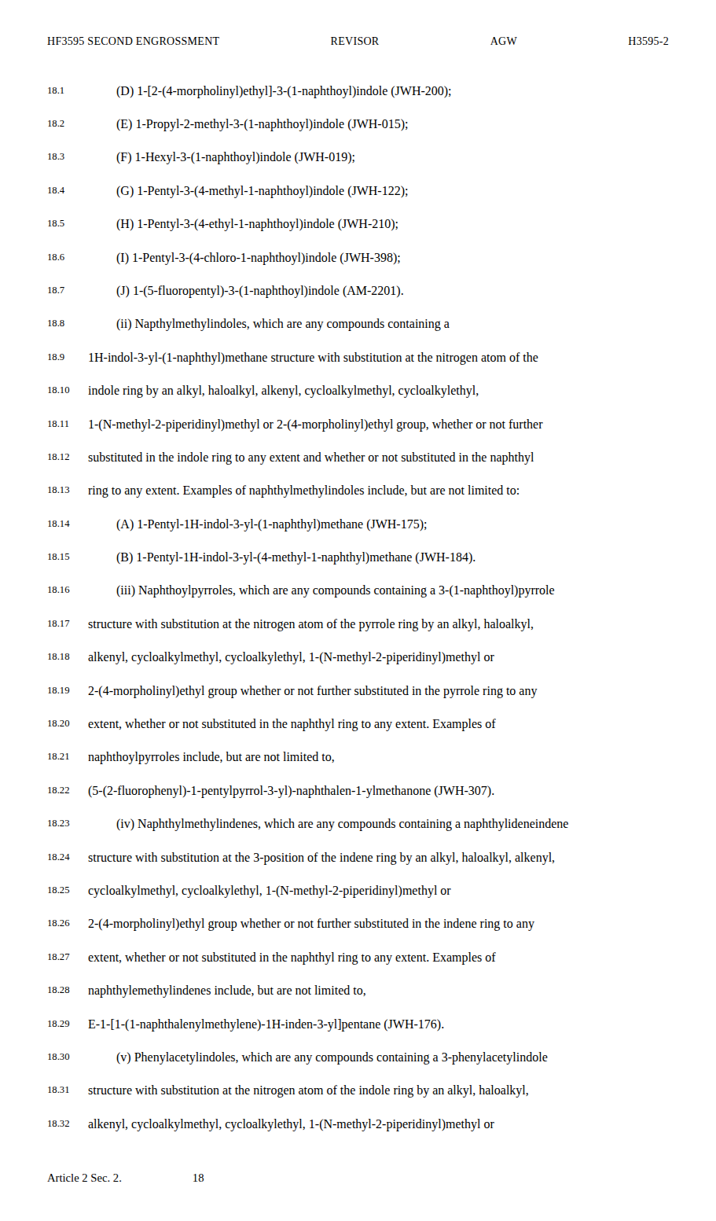HF3595 SECOND ENGROSSMENT REVISOR AGW H3595-2
18.1
(D) 1-[2-(4-morpholinyl)ethyl]-3-(1-naphthoyl)indole (JWH-200);
18.2
(E) 1-Propyl-2-methyl-3-(1-naphthoyl)indole (JWH-015);
18.3
(F) 1-Hexyl-3-(1-naphthoyl)indole (JWH-019);
18.4
(G) 1-Pentyl-3-(4-methyl-1-naphthoyl)indole (JWH-122);
18.5
(H) 1-Pentyl-3-(4-ethyl-1-naphthoyl)indole (JWH-210);
18.6
(I) 1-Pentyl-3-(4-chloro-1-naphthoyl)indole (JWH-398);
18.7
(J) 1-(5-fluoropentyl)-3-(1-naphthoyl)indole (AM-2201).
18.8
(ii) Napthylmethylindoles, which are any compounds containing a
18.9
1H-indol-3-yl-(1-naphthyl)methane structure with substitution at the nitrogen atom of the
18.10
indole ring by an alkyl, haloalkyl, alkenyl, cycloalkylmethyl, cycloalkylethyl,
18.11
1-(N-methyl-2-piperidinyl)methyl or 2-(4-morpholinyl)ethyl group, whether or not further
18.12
substituted in the indole ring to any extent and whether or not substituted in the naphthyl
18.13
ring to any extent. Examples of naphthylmethylindoles include, but are not limited to:
18.14
(A) 1-Pentyl-1H-indol-3-yl-(1-naphthyl)methane (JWH-175);
18.15
(B) 1-Pentyl-1H-indol-3-yl-(4-methyl-1-naphthyl)methane (JWH-184).
18.16
(iii) Naphthoylpyrroles, which are any compounds containing a 3-(1-naphthoyl)pyrrole
18.17
structure with substitution at the nitrogen atom of the pyrrole ring by an alkyl, haloalkyl,
18.18
alkenyl, cycloalkylmethyl, cycloalkylethyl, 1-(N-methyl-2-piperidinyl)methyl or
18.19
2-(4-morpholinyl)ethyl group whether or not further substituted in the pyrrole ring to any
18.20
extent, whether or not substituted in the naphthyl ring to any extent. Examples of
18.21
naphthoylpyrroles include, but are not limited to,
18.22
(5-(2-fluorophenyl)-1-pentylpyrrol-3-yl)-naphthalen-1-ylmethanone (JWH-307).
18.23
(iv) Naphthylmethylindenes, which are any compounds containing a naphthylideneindene
18.24
structure with substitution at the 3-position of the indene ring by an alkyl, haloalkyl, alkenyl,
18.25
cycloalkylmethyl, cycloalkylethyl, 1-(N-methyl-2-piperidinyl)methyl or
18.26
2-(4-morpholinyl)ethyl group whether or not further substituted in the indene ring to any
18.27
extent, whether or not substituted in the naphthyl ring to any extent. Examples of
18.28
naphthylemethylindenes include, but are not limited to,
18.29
E-1-[1-(1-naphthalenylmethylene)-1H-inden-3-yl]pentane (JWH-176).
18.30
(v) Phenylacetylindoles, which are any compounds containing a 3-phenylacetylindole
18.31
structure with substitution at the nitrogen atom of the indole ring by an alkyl, haloalkyl,
18.32
alkenyl, cycloalkylmethyl, cycloalkylethyl, 1-(N-methyl-2-piperidinyl)methyl or
Article 2 Sec. 2. 18